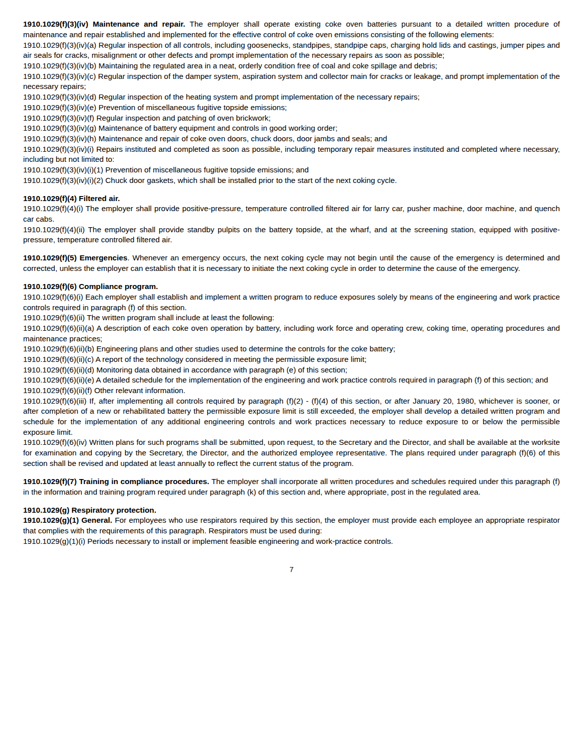1910.1029(f)(3)(iv) Maintenance and repair. The employer shall operate existing coke oven batteries pursuant to a detailed written procedure of maintenance and repair established and implemented for the effective control of coke oven emissions consisting of the following elements:
1910.1029(f)(3)(iv)(a) Regular inspection of all controls, including goosenecks, standpipes, standpipe caps, charging hold lids and castings, jumper pipes and air seals for cracks, misalignment or other defects and prompt implementation of the necessary repairs as soon as possible;
1910.1029(f)(3)(iv)(b) Maintaining the regulated area in a neat, orderly condition free of coal and coke spillage and debris;
1910.1029(f)(3)(iv)(c) Regular inspection of the damper system, aspiration system and collector main for cracks or leakage, and prompt implementation of the necessary repairs;
1910.1029(f)(3)(iv)(d) Regular inspection of the heating system and prompt implementation of the necessary repairs;
1910.1029(f)(3)(iv)(e) Prevention of miscellaneous fugitive topside emissions;
1910.1029(f)(3)(iv)(f) Regular inspection and patching of oven brickwork;
1910.1029(f)(3)(iv)(g) Maintenance of battery equipment and controls in good working order;
1910.1029(f)(3)(iv)(h) Maintenance and repair of coke oven doors, chuck doors, door jambs and seals; and
1910.1029(f)(3)(iv)(i) Repairs instituted and completed as soon as possible, including temporary repair measures instituted and completed where necessary, including but not limited to:
1910.1029(f)(3)(iv)(i)(1) Prevention of miscellaneous fugitive topside emissions; and
1910.1029(f)(3)(iv)(i)(2) Chuck door gaskets, which shall be installed prior to the start of the next coking cycle.
1910.1029(f)(4) Filtered air.
1910.1029(f)(4)(i) The employer shall provide positive-pressure, temperature controlled filtered air for larry car, pusher machine, door machine, and quench car cabs.
1910.1029(f)(4)(ii) The employer shall provide standby pulpits on the battery topside, at the wharf, and at the screening station, equipped with positive-pressure, temperature controlled filtered air.
1910.1029(f)(5) Emergencies. Whenever an emergency occurs, the next coking cycle may not begin until the cause of the emergency is determined and corrected, unless the employer can establish that it is necessary to initiate the next coking cycle in order to determine the cause of the emergency.
1910.1029(f)(6) Compliance program.
1910.1029(f)(6)(i) Each employer shall establish and implement a written program to reduce exposures solely by means of the engineering and work practice controls required in paragraph (f) of this section.
1910.1029(f)(6)(ii) The written program shall include at least the following:
1910.1029(f)(6)(ii)(a) A description of each coke oven operation by battery, including work force and operating crew, coking time, operating procedures and maintenance practices;
1910.1029(f)(6)(ii)(b) Engineering plans and other studies used to determine the controls for the coke battery;
1910.1029(f)(6)(ii)(c) A report of the technology considered in meeting the permissible exposure limit;
1910.1029(f)(6)(ii)(d) Monitoring data obtained in accordance with paragraph (e) of this section;
1910.1029(f)(6)(ii)(e) A detailed schedule for the implementation of the engineering and work practice controls required in paragraph (f) of this section; and
1910.1029(f)(6)(ii)(f) Other relevant information.
1910.1029(f)(6)(iii) If, after implementing all controls required by paragraph (f)(2) - (f)(4) of this section, or after January 20, 1980, whichever is sooner, or after completion of a new or rehabilitated battery the permissible exposure limit is still exceeded, the employer shall develop a detailed written program and schedule for the implementation of any additional engineering controls and work practices necessary to reduce exposure to or below the permissible exposure limit.
1910.1029(f)(6)(iv) Written plans for such programs shall be submitted, upon request, to the Secretary and the Director, and shall be available at the worksite for examination and copying by the Secretary, the Director, and the authorized employee representative. The plans required under paragraph (f)(6) of this section shall be revised and updated at least annually to reflect the current status of the program.
1910.1029(f)(7) Training in compliance procedures. The employer shall incorporate all written procedures and schedules required under this paragraph (f) in the information and training program required under paragraph (k) of this section and, where appropriate, post in the regulated area.
1910.1029(g) Respiratory protection.
1910.1029(g)(1) General. For employees who use respirators required by this section, the employer must provide each employee an appropriate respirator that complies with the requirements of this paragraph. Respirators must be used during:
1910.1029(g)(1)(i) Periods necessary to install or implement feasible engineering and work-practice controls.
7